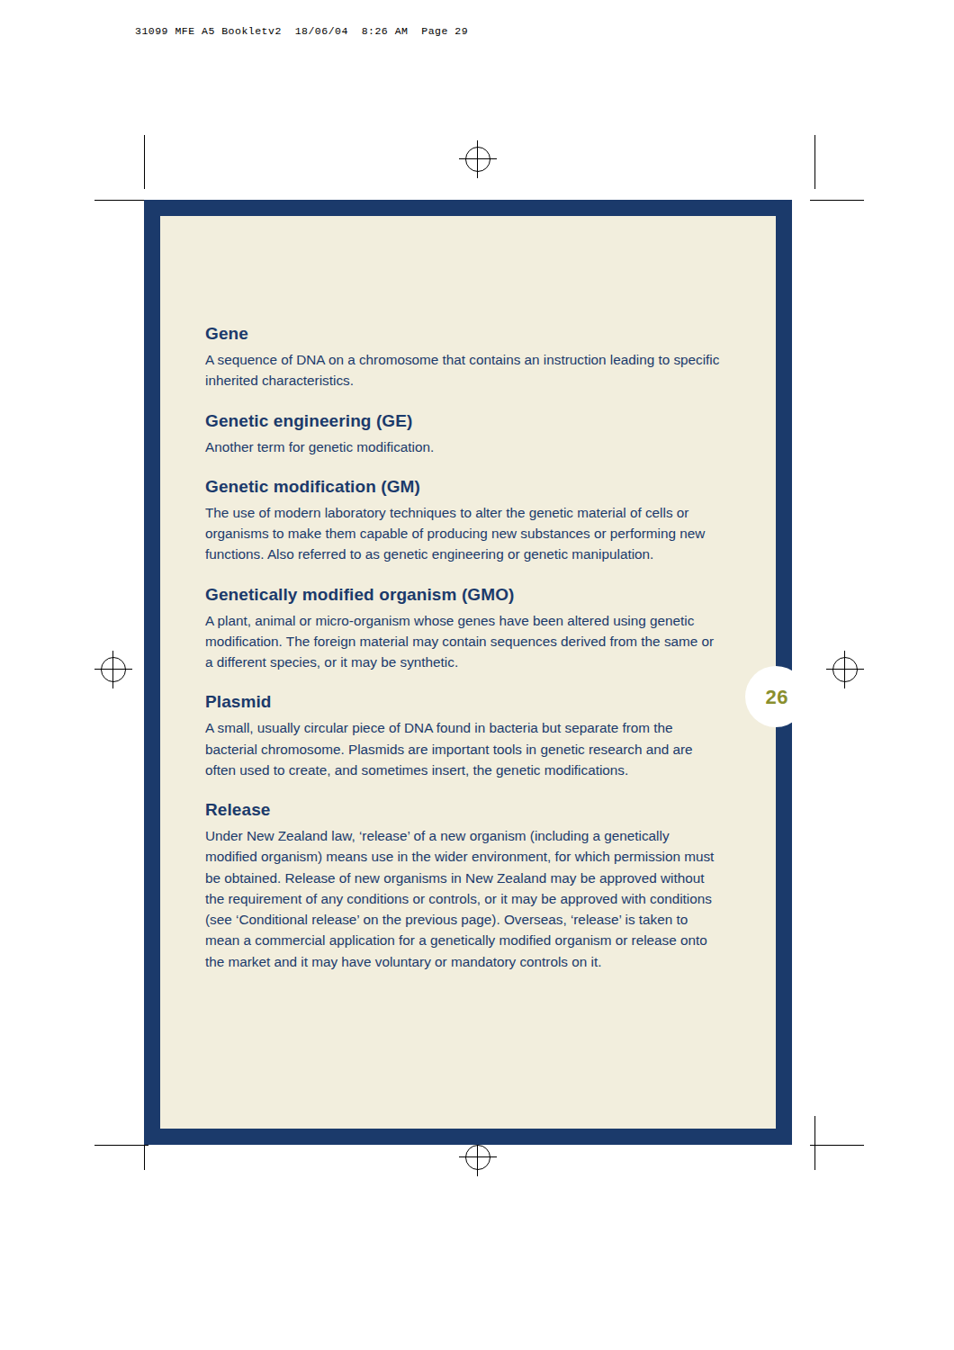31099 MFE A5 Bookletv2 18/06/04 8:26 AM Page 29
Gene
A sequence of DNA on a chromosome that contains an instruction leading to specific inherited characteristics.
Genetic engineering (GE)
Another term for genetic modification.
Genetic modification (GM)
The use of modern laboratory techniques to alter the genetic material of cells or organisms to make them capable of producing new substances or performing new functions. Also referred to as genetic engineering or genetic manipulation.
Genetically modified organism (GMO)
A plant, animal or micro-organism whose genes have been altered using genetic modification. The foreign material may contain sequences derived from the same or a different species, or it may be synthetic.
Plasmid
A small, usually circular piece of DNA found in bacteria but separate from the bacterial chromosome. Plasmids are important tools in genetic research and are often used to create, and sometimes insert, the genetic modifications.
Release
Under New Zealand law, ‘release’ of a new organism (including a genetically modified organism) means use in the wider environment, for which permission must be obtained. Release of new organisms in New Zealand may be approved without the requirement of any conditions or controls, or it may be approved with conditions (see ‘Conditional release’ on the previous page). Overseas, ‘release’ is taken to mean a commercial application for a genetically modified organism or release onto the market and it may have voluntary or mandatory controls on it.
26